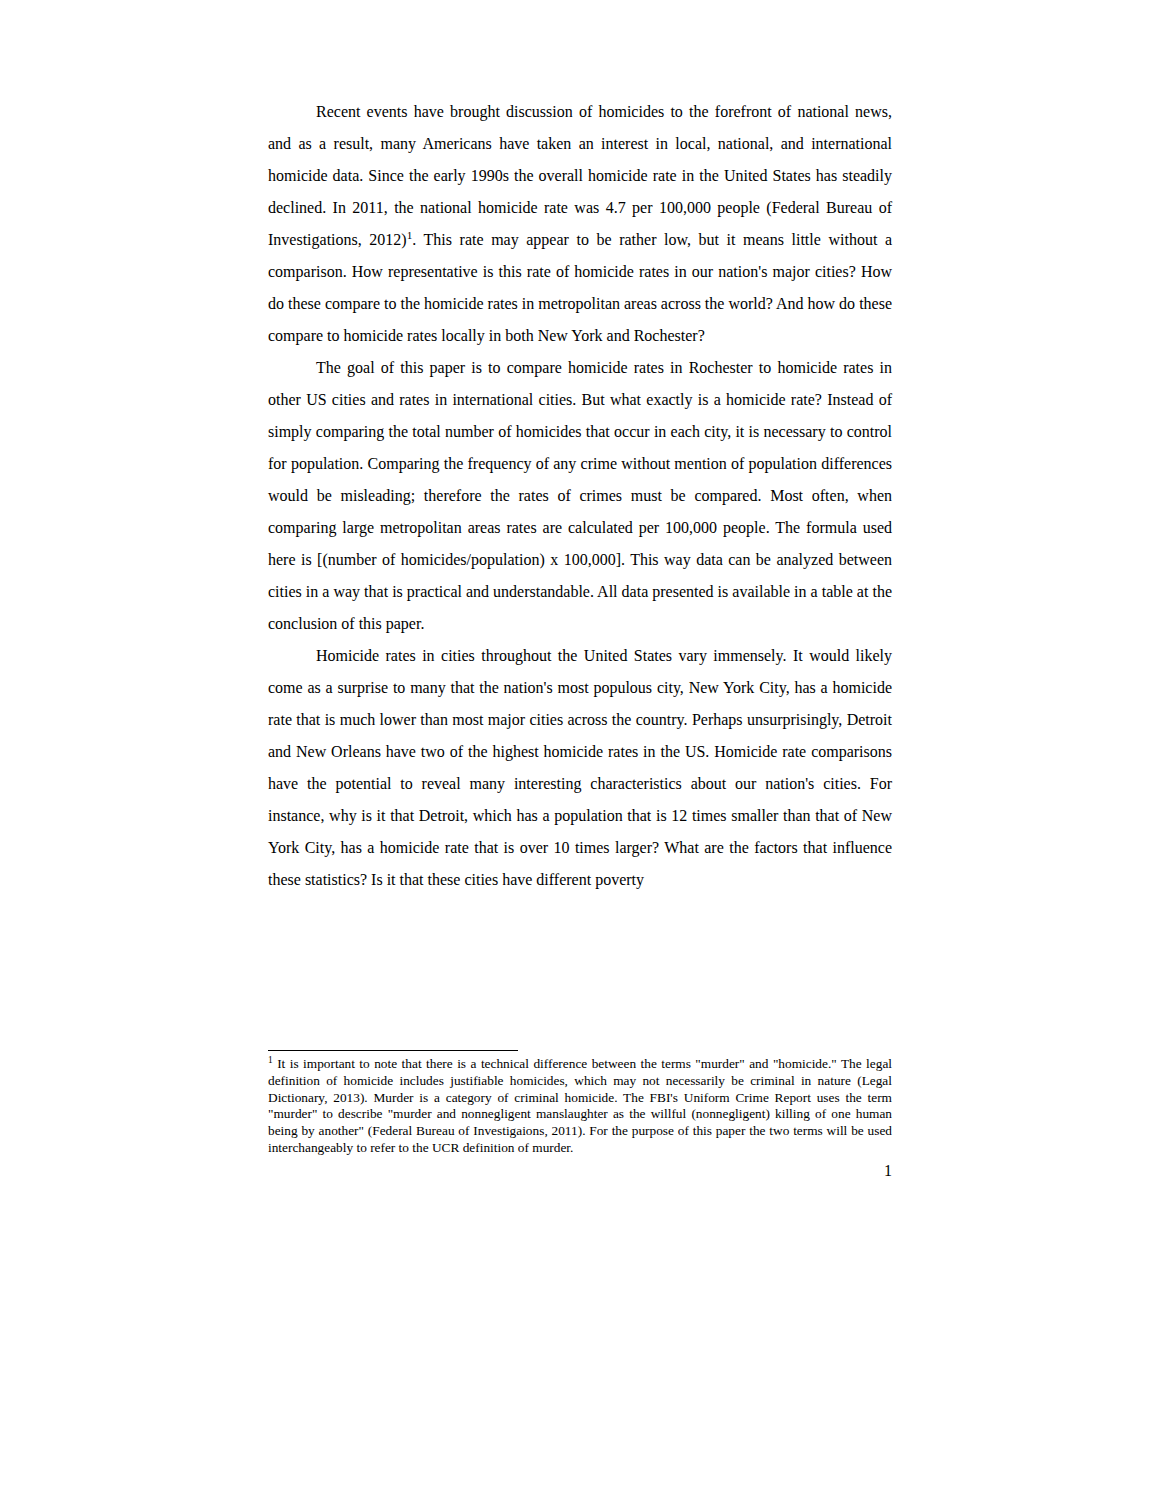Recent events have brought discussion of homicides to the forefront of national news, and as a result, many Americans have taken an interest in local, national, and international homicide data. Since the early 1990s the overall homicide rate in the United States has steadily declined. In 2011, the national homicide rate was 4.7 per 100,000 people (Federal Bureau of Investigations, 2012)1. This rate may appear to be rather low, but it means little without a comparison. How representative is this rate of homicide rates in our nation's major cities? How do these compare to the homicide rates in metropolitan areas across the world? And how do these compare to homicide rates locally in both New York and Rochester?
The goal of this paper is to compare homicide rates in Rochester to homicide rates in other US cities and rates in international cities. But what exactly is a homicide rate? Instead of simply comparing the total number of homicides that occur in each city, it is necessary to control for population. Comparing the frequency of any crime without mention of population differences would be misleading; therefore the rates of crimes must be compared. Most often, when comparing large metropolitan areas rates are calculated per 100,000 people. The formula used here is [(number of homicides/population) x 100,000]. This way data can be analyzed between cities in a way that is practical and understandable. All data presented is available in a table at the conclusion of this paper.
Homicide rates in cities throughout the United States vary immensely. It would likely come as a surprise to many that the nation's most populous city, New York City, has a homicide rate that is much lower than most major cities across the country. Perhaps unsurprisingly, Detroit and New Orleans have two of the highest homicide rates in the US. Homicide rate comparisons have the potential to reveal many interesting characteristics about our nation's cities. For instance, why is it that Detroit, which has a population that is 12 times smaller than that of New York City, has a homicide rate that is over 10 times larger? What are the factors that influence these statistics? Is it that these cities have different poverty
1 It is important to note that there is a technical difference between the terms "murder" and "homicide." The legal definition of homicide includes justifiable homicides, which may not necessarily be criminal in nature (Legal Dictionary, 2013). Murder is a category of criminal homicide. The FBI's Uniform Crime Report uses the term "murder" to describe "murder and nonnegligent manslaughter as the willful (nonnegligent) killing of one human being by another" (Federal Bureau of Investigaions, 2011). For the purpose of this paper the two terms will be used interchangeably to refer to the UCR definition of murder.
1